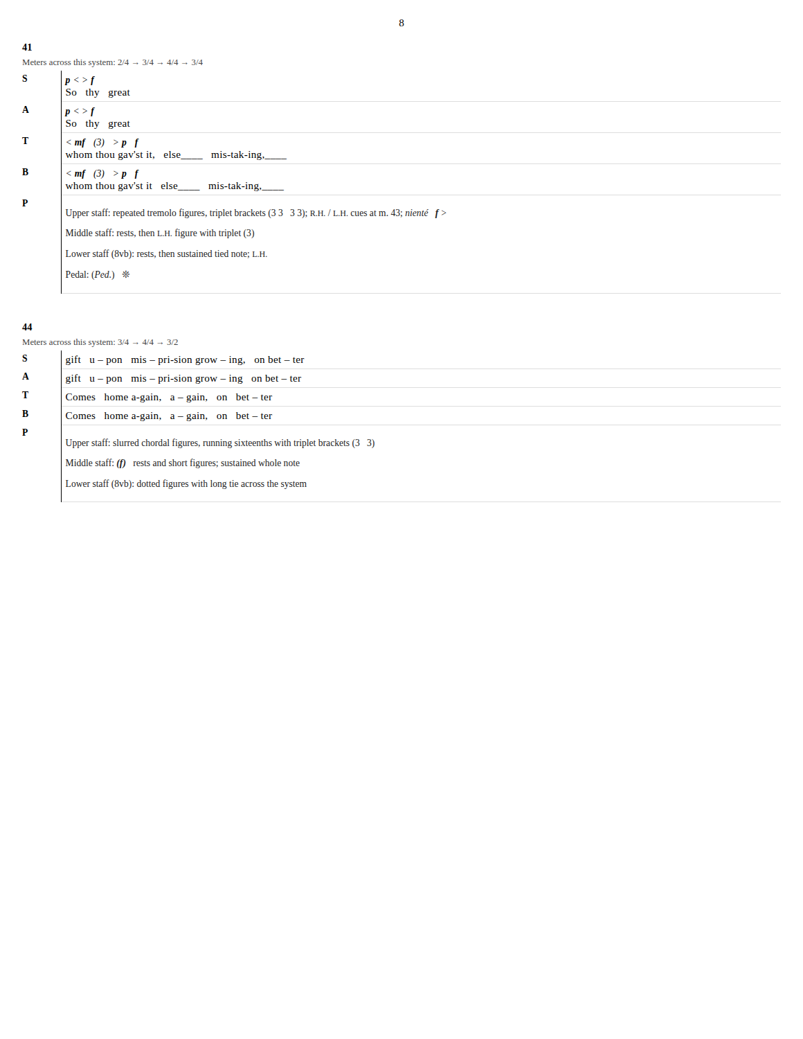8
41
Meters across this system: 2/4 → 3/4 → 4/4 → 3/4
| S | p < > f So thy great |
| A | p < > f So thy great |
| T | < mf (3) > p f whom thou gav'st it, else____ mis‑tak‑ing,____ |
| B | < mf (3) > p f whom thou gav'st it else____ mis‑tak‑ing,____ |
| P | Upper staff: repeated tremolo figures, triplet brackets (3 3 3 3); R.H. / L.H. cues at m. 43; nienté f > Middle staff: rests, then L.H. figure with triplet (3) Lower staff (8vb): rests, then sustained tied note; L.H. Pedal: ( Ped. ) ❊ |
44
Meters across this system: 3/4 → 4/4 → 3/2
| S | gift u – pon mis – pri‑sion grow – ing, on bet – ter |
| A | gift u – pon mis – pri‑sion grow – ing on bet – ter |
| T | Comes home a‑gain, a – gain, on bet – ter |
| B | Comes home a‑gain, a – gain, on bet – ter |
| P | Upper staff: slurred chordal figures, running sixteenths with triplet brackets (3 3) Middle staff: (f) rests and short figures; sustained whole note Lower staff (8vb): dotted figures with long tie across the system |